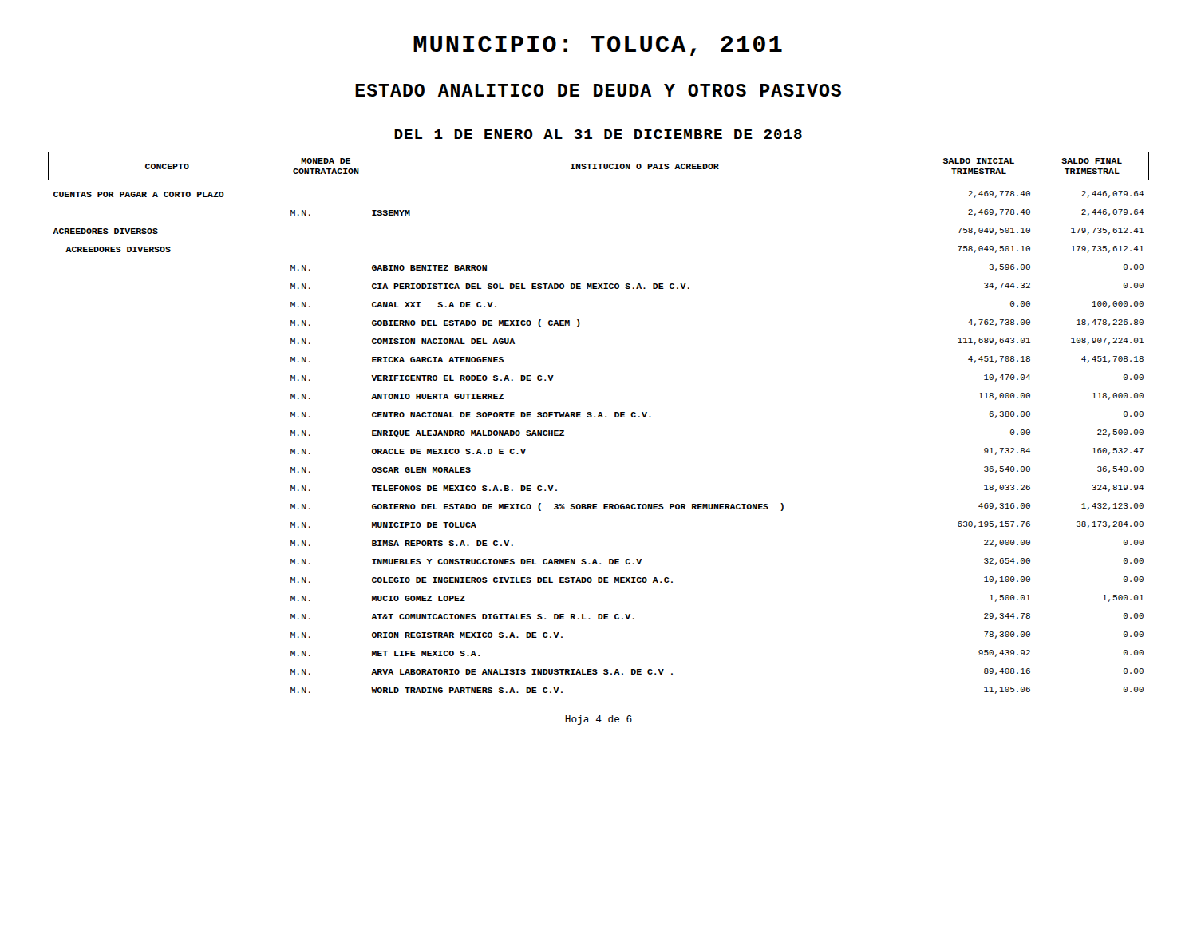MUNICIPIO: TOLUCA, 2101
ESTADO ANALITICO DE DEUDA Y OTROS PASIVOS
DEL 1 DE ENERO AL 31 DE DICIEMBRE DE 2018
| CONCEPTO | MONEDA DE CONTRATACION | INSTITUCION O PAIS ACREEDOR | SALDO INICIAL TRIMESTRAL | SALDO FINAL TRIMESTRAL |
| --- | --- | --- | --- | --- |
| CUENTAS POR PAGAR A CORTO PLAZO | | | 2,469,778.40 | 2,446,079.64 |
| | M.N. | ISSEMYM | 2,469,778.40 | 2,446,079.64 |
| ACREEDORES DIVERSOS | | | 758,049,501.10 | 179,735,612.41 |
| ACREEDORES DIVERSOS | | | 758,049,501.10 | 179,735,612.41 |
| | M.N. | GABINO BENITEZ BARRON | 3,596.00 | 0.00 |
| | M.N. | CIA PERIODISTICA DEL SOL DEL ESTADO DE MEXICO S.A. DE C.V. | 34,744.32 | 0.00 |
| | M.N. | CANAL XXI S.A DE C.V. | 0.00 | 100,000.00 |
| | M.N. | GOBIERNO DEL ESTADO DE MEXICO ( CAEM ) | 4,762,738.00 | 18,478,226.80 |
| | M.N. | COMISION NACIONAL DEL AGUA | 111,689,643.01 | 108,907,224.01 |
| | M.N. | ERICKA GARCIA ATENOGENES | 4,451,708.18 | 4,451,708.18 |
| | M.N. | VERIFICENTRO EL RODEO S.A. DE C.V | 10,470.04 | 0.00 |
| | M.N. | ANTONIO HUERTA GUTIERREZ | 118,000.00 | 118,000.00 |
| | M.N. | CENTRO NACIONAL DE SOPORTE DE SOFTWARE S.A. DE C.V. | 6,380.00 | 0.00 |
| | M.N. | ENRIQUE ALEJANDRO MALDONADO SANCHEZ | 0.00 | 22,500.00 |
| | M.N. | ORACLE DE MEXICO S.A.D E C.V | 91,732.84 | 160,532.47 |
| | M.N. | OSCAR GLEN MORALES | 36,540.00 | 36,540.00 |
| | M.N. | TELEFONOS DE MEXICO S.A.B. DE C.V. | 18,033.26 | 324,819.94 |
| | M.N. | GOBIERNO DEL ESTADO DE MEXICO ( 3% SOBRE EROGACIONES POR REMUNERACIONES ) | 469,316.00 | 1,432,123.00 |
| | M.N. | MUNICIPIO DE TOLUCA | 630,195,157.76 | 38,173,284.00 |
| | M.N. | BIMSA REPORTS S.A. DE C.V. | 22,000.00 | 0.00 |
| | M.N. | INMUEBLES Y CONSTRUCCIONES DEL CARMEN S.A. DE C.V | 32,654.00 | 0.00 |
| | M.N. | COLEGIO DE INGENIEROS CIVILES DEL ESTADO DE MEXICO A.C. | 10,100.00 | 0.00 |
| | M.N. | MUCIO GOMEZ LOPEZ | 1,500.01 | 1,500.01 |
| | M.N. | AT&T COMUNICACIONES DIGITALES S. DE R.L. DE C.V. | 29,344.78 | 0.00 |
| | M.N. | ORION REGISTRAR MEXICO S.A. DE C.V. | 78,300.00 | 0.00 |
| | M.N. | MET LIFE MEXICO S.A. | 950,439.92 | 0.00 |
| | M.N. | ARVA LABORATORIO DE ANALISIS INDUSTRIALES S.A. DE C.V . | 89,408.16 | 0.00 |
| | M.N. | WORLD TRADING PARTNERS S.A. DE C.V. | 11,105.06 | 0.00 |
Hoja 4 de 6